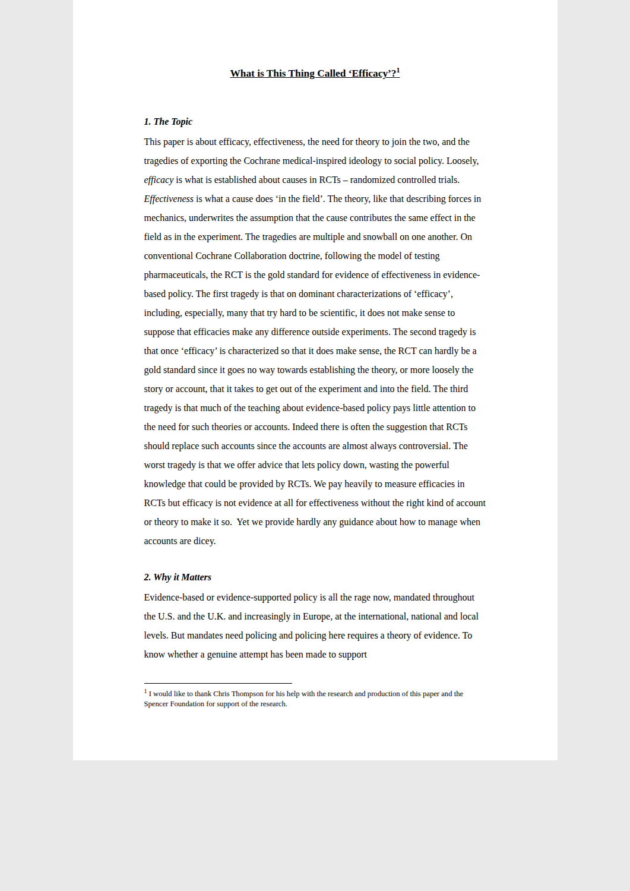What is This Thing Called ‘Efficacy’?1
1. The Topic
This paper is about efficacy, effectiveness, the need for theory to join the two, and the tragedies of exporting the Cochrane medical-inspired ideology to social policy. Loosely, efficacy is what is established about causes in RCTs – randomized controlled trials. Effectiveness is what a cause does ‘in the field’. The theory, like that describing forces in mechanics, underwrites the assumption that the cause contributes the same effect in the field as in the experiment. The tragedies are multiple and snowball on one another. On conventional Cochrane Collaboration doctrine, following the model of testing pharmaceuticals, the RCT is the gold standard for evidence of effectiveness in evidence-based policy. The first tragedy is that on dominant characterizations of ‘efficacy’, including, especially, many that try hard to be scientific, it does not make sense to suppose that efficacies make any difference outside experiments. The second tragedy is that once ‘efficacy’ is characterized so that it does make sense, the RCT can hardly be a gold standard since it goes no way towards establishing the theory, or more loosely the story or account, that it takes to get out of the experiment and into the field. The third tragedy is that much of the teaching about evidence-based policy pays little attention to the need for such theories or accounts. Indeed there is often the suggestion that RCTs should replace such accounts since the accounts are almost always controversial. The worst tragedy is that we offer advice that lets policy down, wasting the powerful knowledge that could be provided by RCTs. We pay heavily to measure efficacies in RCTs but efficacy is not evidence at all for effectiveness without the right kind of account or theory to make it so. Yet we provide hardly any guidance about how to manage when accounts are dicey.
2. Why it Matters
Evidence-based or evidence-supported policy is all the rage now, mandated throughout the U.S. and the U.K. and increasingly in Europe, at the international, national and local levels. But mandates need policing and policing here requires a theory of evidence. To know whether a genuine attempt has been made to support
1 I would like to thank Chris Thompson for his help with the research and production of this paper and the Spencer Foundation for support of the research.